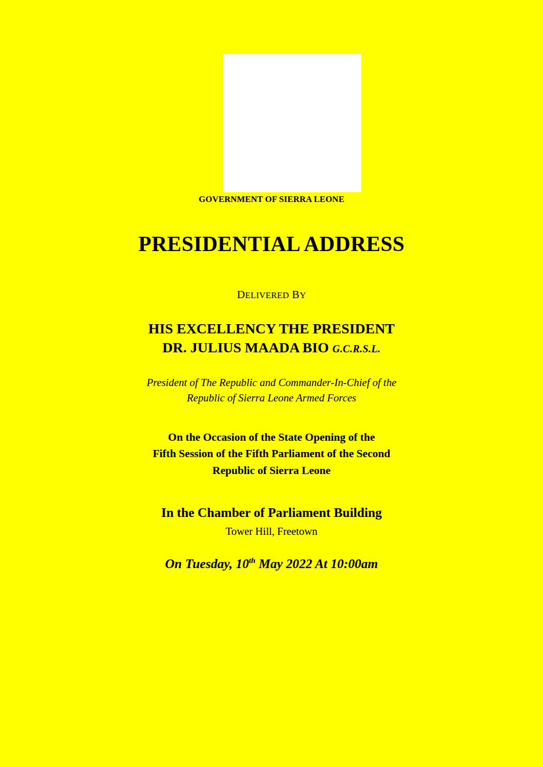GOVERNMENT OF SIERRA LEONE
PRESIDENTIAL ADDRESS
DELIVERED BY
HIS EXCELLENCY THE PRESIDENT DR. JULIUS MAADA BIO G.C.R.S.L.
President of The Republic and Commander-In-Chief of the
Republic of Sierra Leone Armed Forces
On the Occasion of the State Opening of the
Fifth Session of the Fifth Parliament of the Second
Republic of Sierra Leone
In the Chamber of Parliament Building Tower Hill, Freetown
On Tuesday, 10th May 2022 At 10:00am